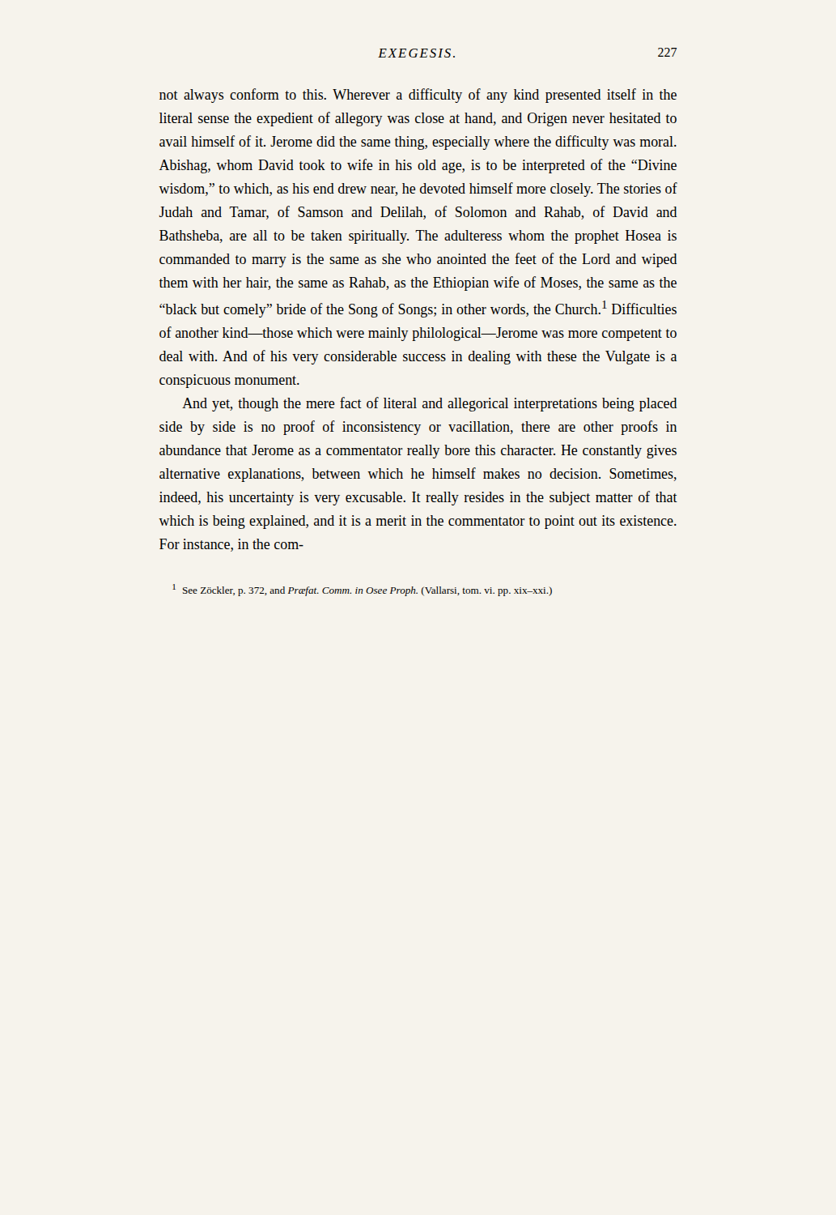EXEGESIS.227
not always conform to this. Wherever a difficulty of any kind presented itself in the literal sense the expedient of allegory was close at hand, and Origen never hesitated to avail himself of it. Jerome did the same thing, especially where the difficulty was moral. Abishag, whom David took to wife in his old age, is to be interpreted of the “Divine wisdom,” to which, as his end drew near, he devoted himself more closely. The stories of Judah and Tamar, of Samson and Delilah, of Solomon and Rahab, of David and Bathsheba, are all to be taken spiritually. The adulteress whom the prophet Hosea is commanded to marry is the same as she who anointed the feet of the Lord and wiped them with her hair, the same as Rahab, as the Ethiopian wife of Moses, the same as the “black but comely” bride of the Song of Songs; in other words, the Church.1 Difficulties of another kind—those which were mainly philological—Jerome was more competent to deal with. And of his very considerable success in dealing with these the Vulgate is a conspicuous monument.
And yet, though the mere fact of literal and allegorical interpretations being placed side by side is no proof of inconsistency or vacillation, there are other proofs in abundance that Jerome as a commentator really bore this character. He constantly gives alternative explanations, between which he himself makes no decision. Sometimes, indeed, his uncertainty is very excusable. It really resides in the subject matter of that which is being explained, and it is a merit in the commentator to point out its existence. For instance, in the com-
1 See Zöckler, p. 372, and Præfat. Comm. in Osee Proph. (Vallarsi, tom. vi. pp. xix–xxi.)